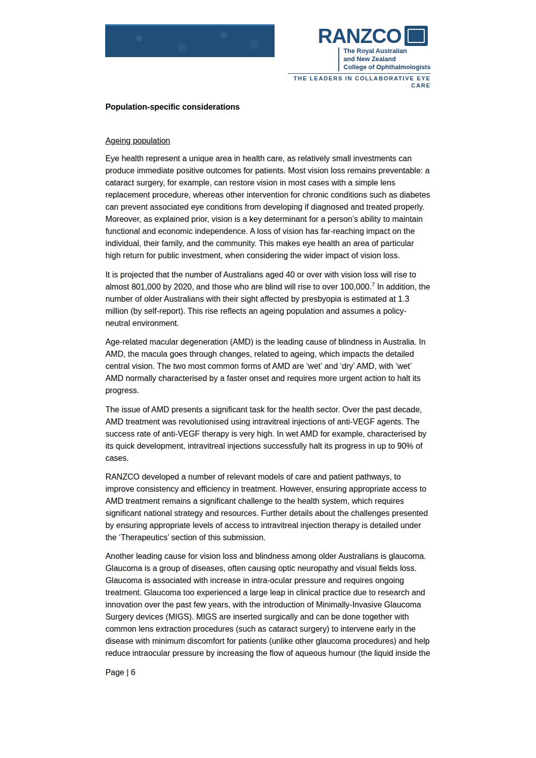RANZCO The Royal Australian
and New Zealand
College of Ophthalmologists
THE LEADERS IN COLLABORATIVE EYE CARE
Population-specific considerations
Ageing population
Eye health represent a unique area in health care, as relatively small investments can produce immediate positive outcomes for patients. Most vision loss remains preventable: a cataract surgery, for example, can restore vision in most cases with a simple lens replacement procedure, whereas other intervention for chronic conditions such as diabetes can prevent associated eye conditions from developing if diagnosed and treated properly. Moreover, as explained prior, vision is a key determinant for a person’s ability to maintain functional and economic independence. A loss of vision has far-reaching impact on the individual, their family, and the community. This makes eye health an area of particular high return for public investment, when considering the wider impact of vision loss.
It is projected that the number of Australians aged 40 or over with vision loss will rise to almost 801,000 by 2020, and those who are blind will rise to over 100,000.7 In addition, the number of older Australians with their sight affected by presbyopia is estimated at 1.3 million (by self-report). This rise reflects an ageing population and assumes a policy-neutral environment.
Age-related macular degeneration (AMD) is the leading cause of blindness in Australia. In AMD, the macula goes through changes, related to ageing, which impacts the detailed central vision. The two most common forms of AMD are ‘wet’ and ‘dry’ AMD, with ‘wet’ AMD normally characterised by a faster onset and requires more urgent action to halt its progress.
The issue of AMD presents a significant task for the health sector. Over the past decade, AMD treatment was revolutionised using intravitreal injections of anti-VEGF agents. The success rate of anti-VEGF therapy is very high. In wet AMD for example, characterised by its quick development, intravitreal injections successfully halt its progress in up to 90% of cases.
RANZCO developed a number of relevant models of care and patient pathways, to improve consistency and efficiency in treatment. However, ensuring appropriate access to AMD treatment remains a significant challenge to the health system, which requires significant national strategy and resources. Further details about the challenges presented by ensuring appropriate levels of access to intravitreal injection therapy is detailed under the ‘Therapeutics’ section of this submission.
Another leading cause for vision loss and blindness among older Australians is glaucoma. Glaucoma is a group of diseases, often causing optic neuropathy and visual fields loss. Glaucoma is associated with increase in intra-ocular pressure and requires ongoing treatment. Glaucoma too experienced a large leap in clinical practice due to research and innovation over the past few years, with the introduction of Minimally-Invasive Glaucoma Surgery devices (MIGS). MIGS are inserted surgically and can be done together with common lens extraction procedures (such as cataract surgery) to intervene early in the disease with minimum discomfort for patients (unlike other glaucoma procedures) and help reduce intraocular pressure by increasing the flow of aqueous humour (the liquid inside the
Page | 6